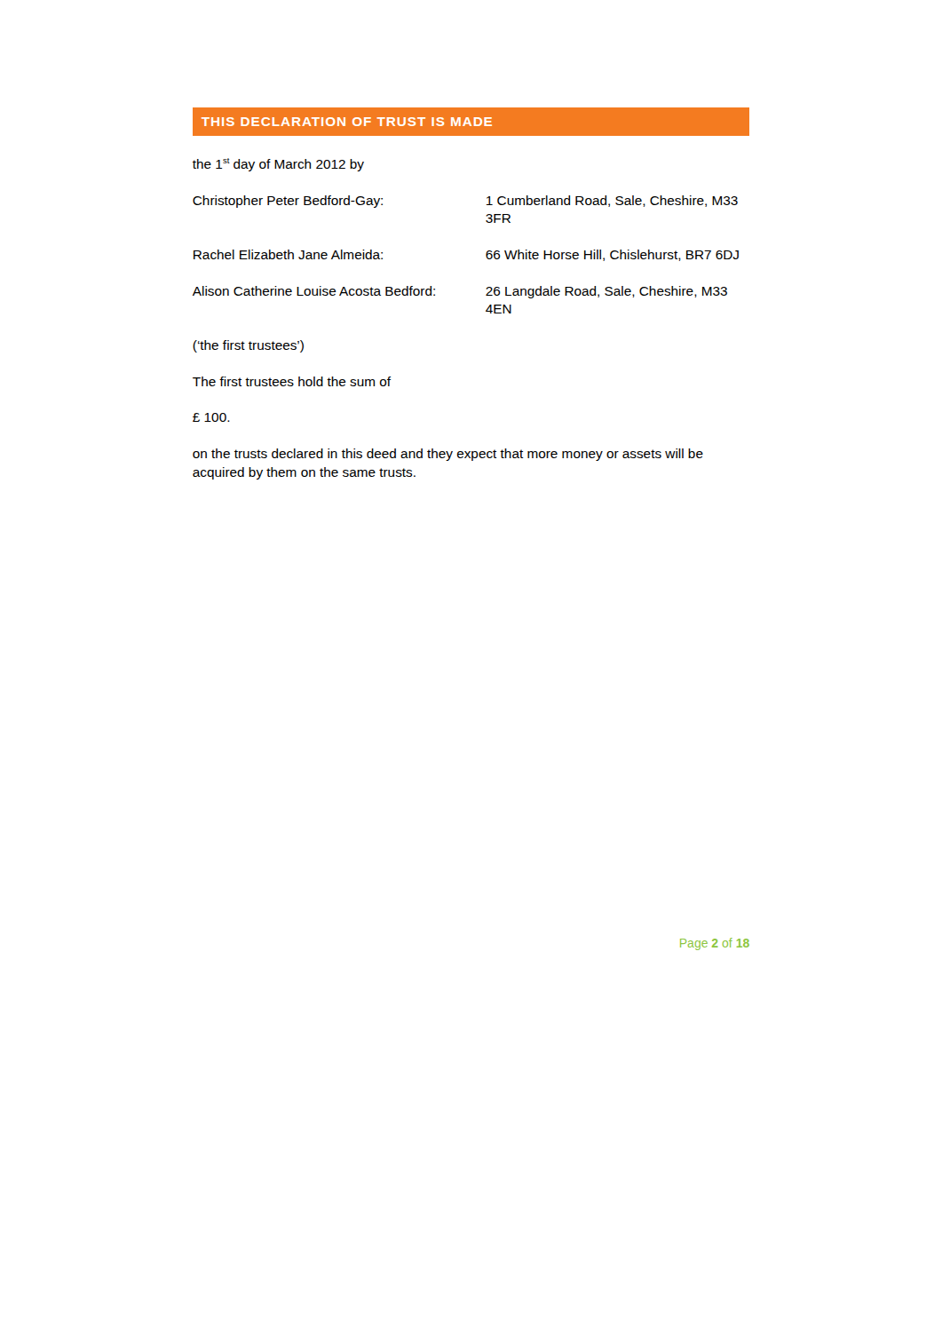This Declaration of Trust is made
the 1st day of March 2012 by
Christopher Peter Bedford-Gay:
1 Cumberland Road, Sale, Cheshire, M33 3FR
Rachel Elizabeth Jane Almeida:
66 White Horse Hill, Chislehurst, BR7 6DJ
Alison Catherine Louise Acosta Bedford:
26 Langdale Road, Sale, Cheshire, M33 4EN
(‘the first trustees’)
The first trustees hold the sum of
£ 100.
on the trusts declared in this deed and they expect that more money or assets will be acquired by them on the same trusts.
Page 2 of 18